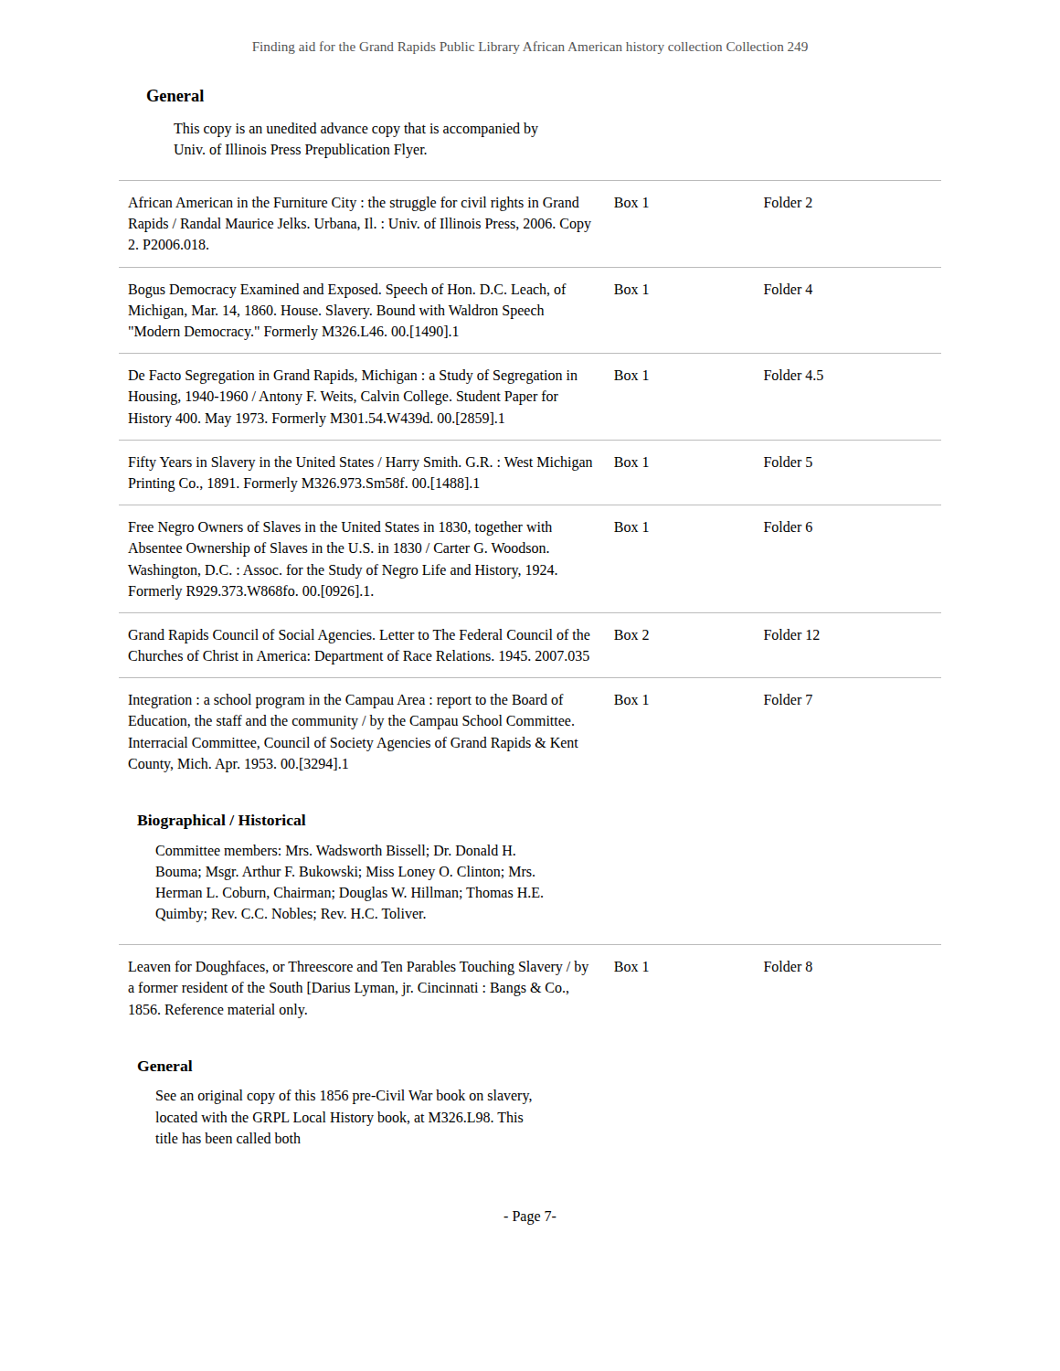Finding aid for the Grand Rapids Public Library African American history collection Collection 249
General
This copy is an unedited advance copy that is accompanied by Univ. of Illinois Press Prepublication Flyer.
| African American in the Furniture City : the struggle for civil rights in Grand Rapids / Randal Maurice Jelks. Urbana, Il. : Univ. of Illinois Press, 2006. Copy 2. P2006.018. | Box 1 | Folder 2 |
| Bogus Democracy Examined and Exposed. Speech of Hon. D.C. Leach, of Michigan, Mar. 14, 1860. House. Slavery. Bound with Waldron Speech "Modern Democracy." Formerly M326.L46. 00.[1490].1 | Box 1 | Folder 4 |
| De Facto Segregation in Grand Rapids, Michigan : a Study of Segregation in Housing, 1940-1960 / Antony F. Weits, Calvin College. Student Paper for History 400. May 1973. Formerly M301.54.W439d. 00.[2859].1 | Box 1 | Folder 4.5 |
| Fifty Years in Slavery in the United States / Harry Smith. G.R. : West Michigan Printing Co., 1891. Formerly M326.973.Sm58f. 00.[1488].1 | Box 1 | Folder 5 |
| Free Negro Owners of Slaves in the United States in 1830, together with Absentee Ownership of Slaves in the U.S. in 1830 / Carter G. Woodson. Washington, D.C. : Assoc. for the Study of Negro Life and History, 1924. Formerly R929.373.W868fo. 00.[0926].1. | Box 1 | Folder 6 |
| Grand Rapids Council of Social Agencies. Letter to The Federal Council of the Churches of Christ in America: Department of Race Relations. 1945. 2007.035 | Box 2 | Folder 12 |
| Integration : a school program in the Campau Area : report to the Board of Education, the staff and the community / by the Campau School Committee. Interracial Committee, Council of Society Agencies of Grand Rapids & Kent County, Mich. Apr. 1953. 00.[3294].1 | Box 1 | Folder 7 |
| Biographical / Historical Committee members: Mrs. Wadsworth Bissell; Dr. Donald H. Bouma; Msgr. Arthur F. Bukowski; Miss Loney O. Clinton; Mrs. Herman L. Coburn, Chairman; Douglas W. Hillman; Thomas H.E. Quimby; Rev. C.C. Nobles; Rev. H.C. Toliver. |
| Leaven for Doughfaces, or Threescore and Ten Parables Touching Slavery / by a former resident of the South [Darius Lyman, jr. Cincinnati : Bangs & Co., 1856. Reference material only. | Box 1 | Folder 8 |
| General See an original copy of this 1856 pre-Civil War book on slavery, located with the GRPL Local History book, at M326.L98. This title has been called both |
- Page 7-